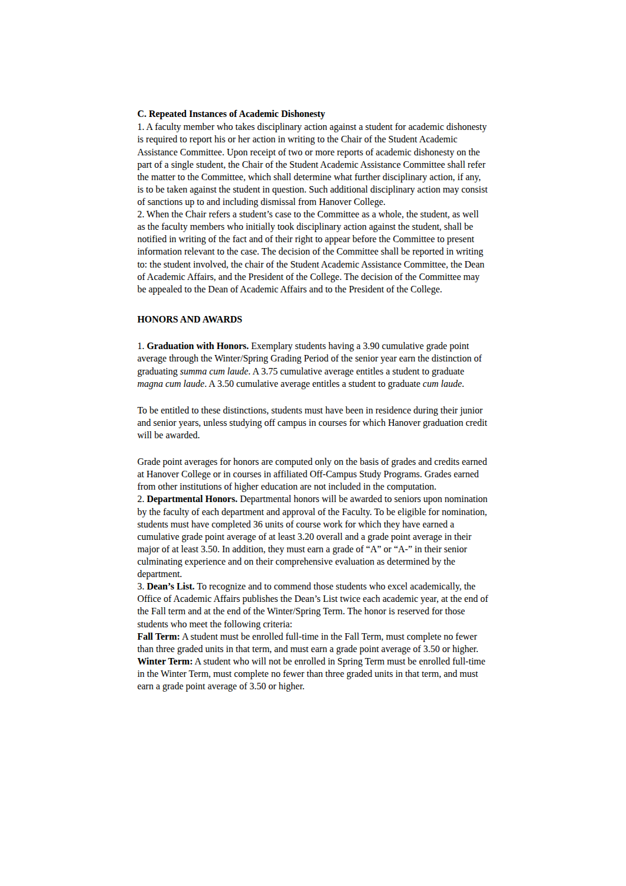C. Repeated Instances of Academic Dishonesty
1. A faculty member who takes disciplinary action against a student for academic dishonesty is required to report his or her action in writing to the Chair of the Student Academic Assistance Committee. Upon receipt of two or more reports of academic dishonesty on the part of a single student, the Chair of the Student Academic Assistance Committee shall refer the matter to the Committee, which shall determine what further disciplinary action, if any, is to be taken against the student in question. Such additional disciplinary action may consist of sanctions up to and including dismissal from Hanover College.
2. When the Chair refers a student’s case to the Committee as a whole, the student, as well as the faculty members who initially took disciplinary action against the student, shall be notified in writing of the fact and of their right to appear before the Committee to present information relevant to the case. The decision of the Committee shall be reported in writing to: the student involved, the chair of the Student Academic Assistance Committee, the Dean of Academic Affairs, and the President of the College. The decision of the Committee may be appealed to the Dean of Academic Affairs and to the President of the College.
HONORS AND AWARDS
1. Graduation with Honors. Exemplary students having a 3.90 cumulative grade point average through the Winter/Spring Grading Period of the senior year earn the distinction of graduating summa cum laude. A 3.75 cumulative average entitles a student to graduate magna cum laude. A 3.50 cumulative average entitles a student to graduate cum laude.
To be entitled to these distinctions, students must have been in residence during their junior and senior years, unless studying off campus in courses for which Hanover graduation credit will be awarded.
Grade point averages for honors are computed only on the basis of grades and credits earned at Hanover College or in courses in affiliated Off-Campus Study Programs. Grades earned from other institutions of higher education are not included in the computation.
2. Departmental Honors. Departmental honors will be awarded to seniors upon nomination by the faculty of each department and approval of the Faculty. To be eligible for nomination, students must have completed 36 units of course work for which they have earned a cumulative grade point average of at least 3.20 overall and a grade point average in their major of at least 3.50. In addition, they must earn a grade of “A” or “A-” in their senior culminating experience and on their comprehensive evaluation as determined by the department.
3. Dean’s List. To recognize and to commend those students who excel academically, the Office of Academic Affairs publishes the Dean’s List twice each academic year, at the end of the Fall term and at the end of the Winter/Spring Term. The honor is reserved for those students who meet the following criteria:
Fall Term: A student must be enrolled full-time in the Fall Term, must complete no fewer than three graded units in that term, and must earn a grade point average of 3.50 or higher.
Winter Term: A student who will not be enrolled in Spring Term must be enrolled full-time in the Winter Term, must complete no fewer than three graded units in that term, and must earn a grade point average of 3.50 or higher.